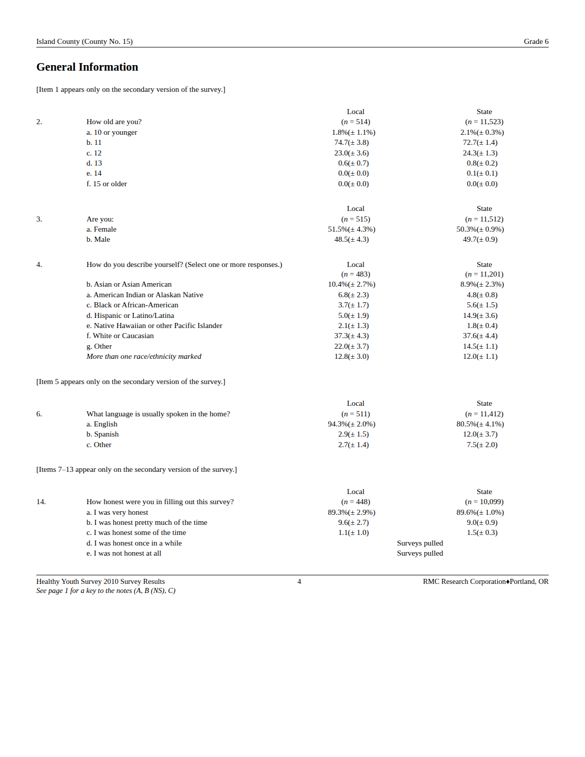Island County (County No. 15) Grade 6
General Information
[Item 1 appears only on the secondary version of the survey.]
| | | Local | State |
| 2. | How old are you? | ( n = 514) | ( n = 11,523) |
| | a. 10 or younger | 1.8% | (± 1.1%) | 2.1% | (± 0.3%) |
| | b. 11 | 74.7 | (± 3.8) | 72.7 | (± 1.4) |
| | c. 12 | 23.0 | (± 3.6) | 24.3 | (± 1.3) |
| | d. 13 | 0.6 | (± 0.7) | 0.8 | (± 0.2) |
| | e. 14 | 0.0 | (± 0.0) | 0.1 | (± 0.1) |
| | f. 15 or older | 0.0 | (± 0.0) | 0.0 | (± 0.0) |
| | | Local | State |
| 3. | Are you: | ( n = 515) | ( n = 11,512) |
| | a. Female | 51.5% | (± 4.3%) | 50.3% | (± 0.9%) |
| | b. Male | 48.5 | (± 4.3) | 49.7 | (± 0.9) |
| 4. | How do you describe yourself? (Select one or more responses.) | Local ( n = 483) | State ( n = 11,201) |
| | b. Asian or Asian American | 10.4% | (± 2.7%) | 8.9% | (± 2.3%) |
| | a. American Indian or Alaskan Native | 6.8 | (± 2.3) | 4.8 | (± 0.8) |
| | c. Black or African-American | 3.7 | (± 1.7) | 5.6 | (± 1.5) |
| | d. Hispanic or Latino/Latina | 5.0 | (± 1.9) | 14.9 | (± 3.6) |
| | e. Native Hawaiian or other Pacific Islander | 2.1 | (± 1.3) | 1.8 | (± 0.4) |
| | f. White or Caucasian | 37.3 | (± 4.3) | 37.6 | (± 4.4) |
| | g. Other | 22.0 | (± 3.7) | 14.5 | (± 1.1) |
| | More than one race/ethnicity marked | 12.8 | (± 3.0) | 12.0 | (± 1.1) |
[Item 5 appears only on the secondary version of the survey.]
| | | Local | State |
| 6. | What language is usually spoken in the home? | ( n = 511) | ( n = 11,412) |
| | a. English | 94.3% | (± 2.0%) | 80.5% | (± 4.1%) |
| | b. Spanish | 2.9 | (± 1.5) | 12.0 | (± 3.7) |
| | c. Other | 2.7 | (± 1.4) | 7.5 | (± 2.0) |
[Items 7–13 appear only on the secondary version of the survey.]
| | | Local | State |
| 14. | How honest were you in filling out this survey? | ( n = 448) | ( n = 10,099) |
| | a. I was very honest | 89.3% | (± 2.9%) | 89.6% | (± 1.0%) |
| | b. I was honest pretty much of the time | 9.6 | (± 2.7) | 9.0 | (± 0.9) |
| | c. I was honest some of the time | 1.1 | (± 1.0) | 1.5 | (± 0.3) |
| | d. I was honest once in a while | Surveys pulled |
| | e. I was not honest at all | Surveys pulled |
Healthy Youth Survey 2010 Survey Results See page 1 for a key to the notes (A, B (NS), C)
4
RMC Research Corporation♦Portland, OR